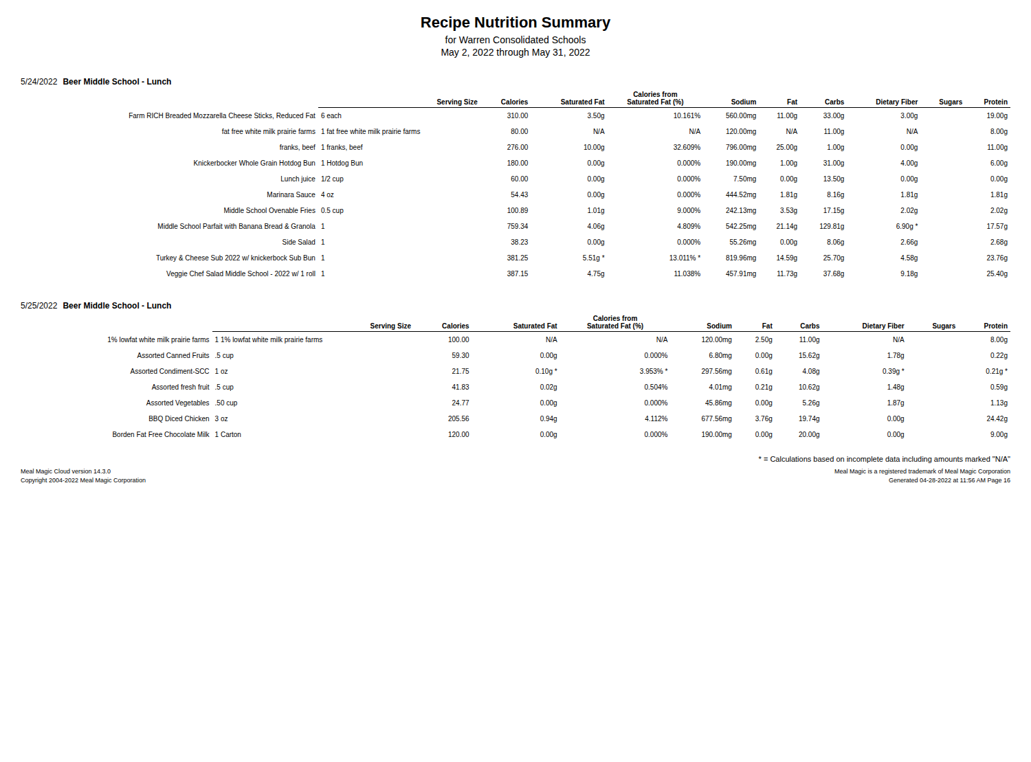Recipe Nutrition Summary
for Warren Consolidated Schools
May 2, 2022 through May 31, 2022
5/24/2022 Beer Middle School - Lunch
| | Serving Size | Calories | Saturated Fat | Calories from Saturated Fat (%) | Sodium | Fat | Carbs | Dietary Fiber | Sugars | Protein |
| --- | --- | --- | --- | --- | --- | --- | --- | --- | --- | --- |
| Farm RICH Breaded Mozzarella Cheese Sticks, Reduced Fat | 6 each | 310.00 | 3.50g | 10.161% | 560.00mg | 11.00g | 33.00g | 3.00g | | 19.00g |
| fat free white milk prairie farms | 1 fat free white milk prairie farms | 80.00 | N/A | N/A | 120.00mg | N/A | 11.00g | N/A | | 8.00g |
| franks, beef | 1 franks, beef | 276.00 | 10.00g | 32.609% | 796.00mg | 25.00g | 1.00g | 0.00g | | 11.00g |
| Knickerbocker Whole Grain Hotdog Bun | 1 Hotdog Bun | 180.00 | 0.00g | 0.000% | 190.00mg | 1.00g | 31.00g | 4.00g | | 6.00g |
| Lunch juice | 1/2 cup | 60.00 | 0.00g | 0.000% | 7.50mg | 0.00g | 13.50g | 0.00g | | 0.00g |
| Marinara Sauce | 4 oz | 54.43 | 0.00g | 0.000% | 444.52mg | 1.81g | 8.16g | 1.81g | | 1.81g |
| Middle School Ovenable Fries | 0.5 cup | 100.89 | 1.01g | 9.000% | 242.13mg | 3.53g | 17.15g | 2.02g | | 2.02g |
| Middle School Parfait with Banana Bread & Granola | 1 | 759.34 | 4.06g | 4.809% | 542.25mg | 21.14g | 129.81g | 6.90g * | | 17.57g |
| Side Salad | 1 | 38.23 | 0.00g | 0.000% | 55.26mg | 0.00g | 8.06g | 2.66g | | 2.68g |
| Turkey & Cheese Sub 2022 w/ knickerbock Sub Bun | 1 | 381.25 | 5.51g * | 13.011% * | 819.96mg | 14.59g | 25.70g | 4.58g | | 23.76g |
| Veggie Chef Salad Middle School - 2022 w/ 1 roll | 1 | 387.15 | 4.75g | 11.038% | 457.91mg | 11.73g | 37.68g | 9.18g | | 25.40g |
5/25/2022 Beer Middle School - Lunch
| | Serving Size | Calories | Saturated Fat | Calories from Saturated Fat (%) | Sodium | Fat | Carbs | Dietary Fiber | Sugars | Protein |
| --- | --- | --- | --- | --- | --- | --- | --- | --- | --- | --- |
| 1% lowfat white milk prairie farms | 1 1% lowfat white milk prairie farms | 100.00 | N/A | N/A | 120.00mg | 2.50g | 11.00g | N/A | | 8.00g |
| Assorted Canned Fruits | .5 cup | 59.30 | 0.00g | 0.000% | 6.80mg | 0.00g | 15.62g | 1.78g | | 0.22g |
| Assorted Condiment-SCC | 1 oz | 21.75 | 0.10g * | 3.953% * | 297.56mg | 0.61g | 4.08g | 0.39g * | | 0.21g * |
| Assorted fresh fruit | .5 cup | 41.83 | 0.02g | 0.504% | 4.01mg | 0.21g | 10.62g | 1.48g | | 0.59g |
| Assorted Vegetables | .50 cup | 24.77 | 0.00g | 0.000% | 45.86mg | 0.00g | 5.26g | 1.87g | | 1.13g |
| BBQ Diced Chicken | 3 oz | 205.56 | 0.94g | 4.112% | 677.56mg | 3.76g | 19.74g | 0.00g | | 24.42g |
| Borden Fat Free Chocolate Milk | 1 Carton | 120.00 | 0.00g | 0.000% | 190.00mg | 0.00g | 20.00g | 0.00g | | 9.00g |
* = Calculations based on incomplete data including amounts marked "N/A"
Meal Magic Cloud version 14.3.0
Copyright 2004-2022 Meal Magic Corporation
Meal Magic is a registered trademark of Meal Magic Corporation
Generated 04-28-2022 at 11:56 AM Page 16